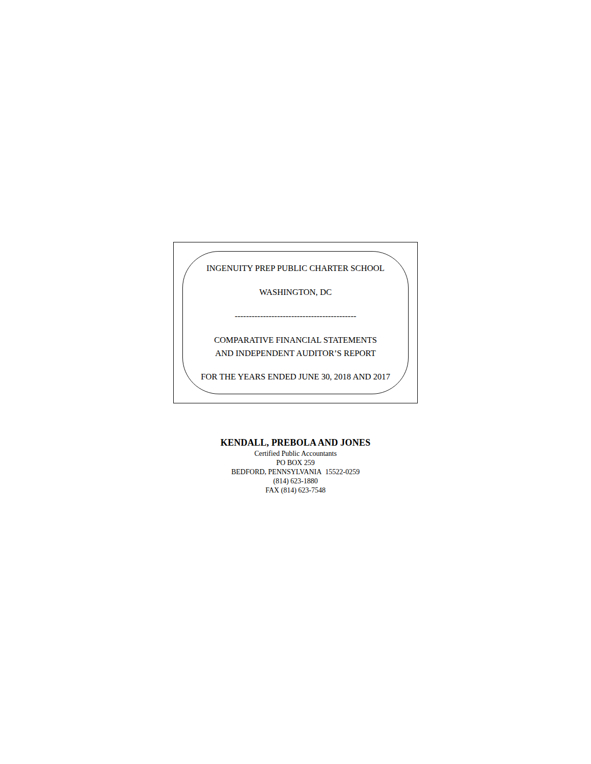INGENUITY PREP PUBLIC CHARTER SCHOOL
WASHINGTON, DC
-------------------------------------------
COMPARATIVE FINANCIAL STATEMENTS
AND INDEPENDENT AUDITOR’S REPORT
FOR THE YEARS ENDED JUNE 30, 2018 AND 2017
KENDALL, PREBOLA AND JONES
Certified Public Accountants
PO BOX 259
BEDFORD, PENNSYLVANIA 15522-0259
(814) 623-1880
FAX (814) 623-7548